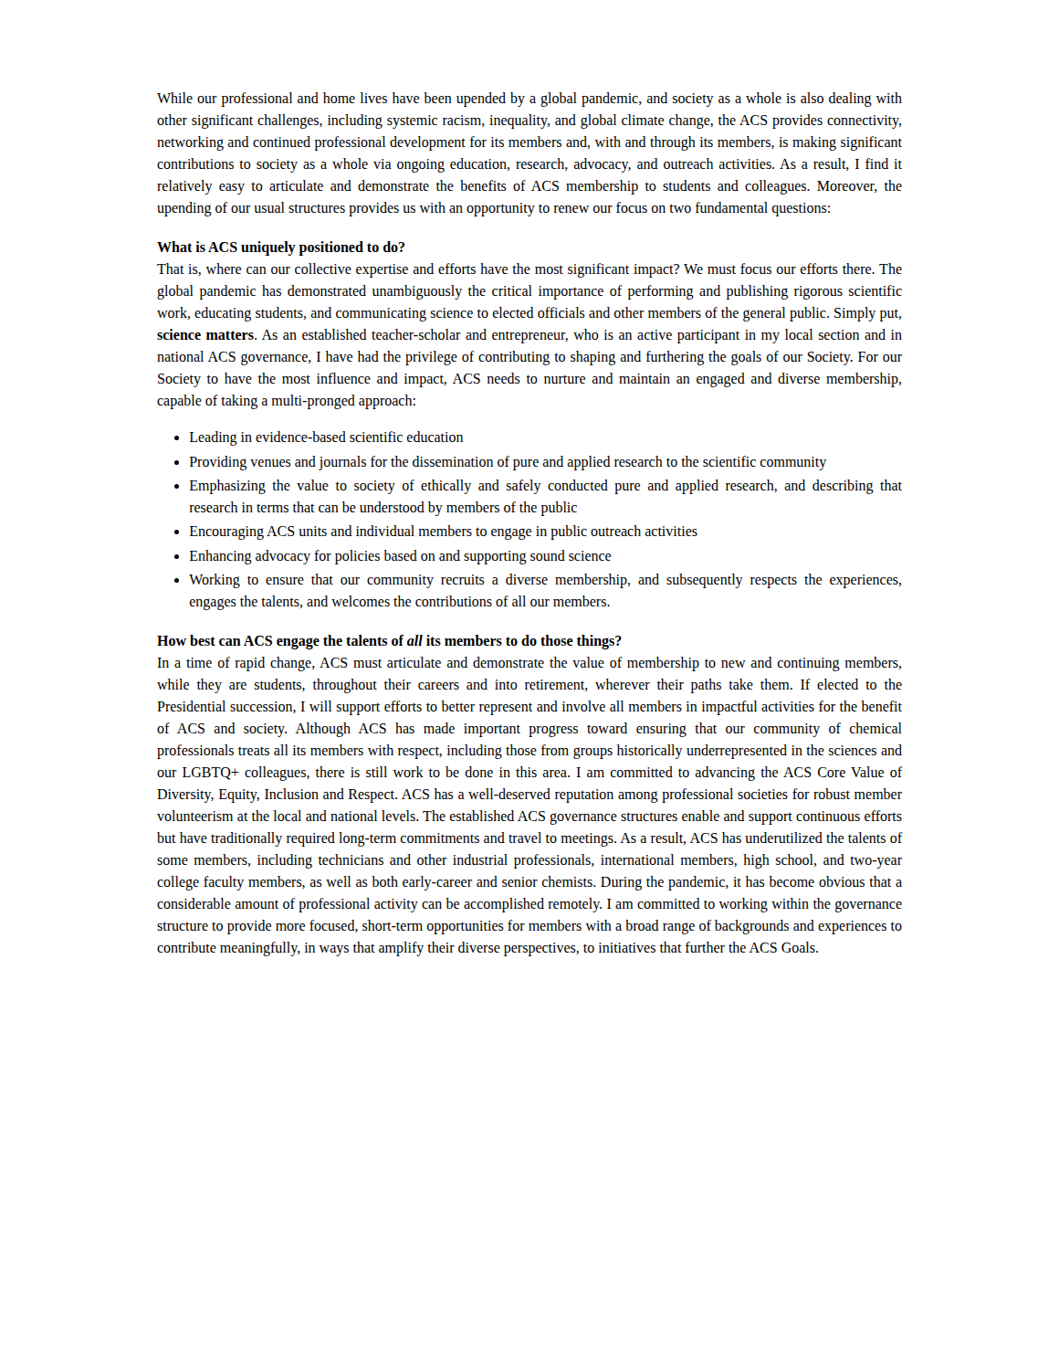While our professional and home lives have been upended by a global pandemic, and society as a whole is also dealing with other significant challenges, including systemic racism, inequality, and global climate change, the ACS provides connectivity, networking and continued professional development for its members and, with and through its members, is making significant contributions to society as a whole via ongoing education, research, advocacy, and outreach activities. As a result, I find it relatively easy to articulate and demonstrate the benefits of ACS membership to students and colleagues. Moreover, the upending of our usual structures provides us with an opportunity to renew our focus on two fundamental questions:
What is ACS uniquely positioned to do?
That is, where can our collective expertise and efforts have the most significant impact? We must focus our efforts there. The global pandemic has demonstrated unambiguously the critical importance of performing and publishing rigorous scientific work, educating students, and communicating science to elected officials and other members of the general public. Simply put, science matters. As an established teacher-scholar and entrepreneur, who is an active participant in my local section and in national ACS governance, I have had the privilege of contributing to shaping and furthering the goals of our Society. For our Society to have the most influence and impact, ACS needs to nurture and maintain an engaged and diverse membership, capable of taking a multi-pronged approach:
Leading in evidence-based scientific education
Providing venues and journals for the dissemination of pure and applied research to the scientific community
Emphasizing the value to society of ethically and safely conducted pure and applied research, and describing that research in terms that can be understood by members of the public
Encouraging ACS units and individual members to engage in public outreach activities
Enhancing advocacy for policies based on and supporting sound science
Working to ensure that our community recruits a diverse membership, and subsequently respects the experiences, engages the talents, and welcomes the contributions of all our members.
How best can ACS engage the talents of all its members to do those things?
In a time of rapid change, ACS must articulate and demonstrate the value of membership to new and continuing members, while they are students, throughout their careers and into retirement, wherever their paths take them. If elected to the Presidential succession, I will support efforts to better represent and involve all members in impactful activities for the benefit of ACS and society. Although ACS has made important progress toward ensuring that our community of chemical professionals treats all its members with respect, including those from groups historically underrepresented in the sciences and our LGBTQ+ colleagues, there is still work to be done in this area. I am committed to advancing the ACS Core Value of Diversity, Equity, Inclusion and Respect. ACS has a well-deserved reputation among professional societies for robust member volunteerism at the local and national levels. The established ACS governance structures enable and support continuous efforts but have traditionally required long-term commitments and travel to meetings. As a result, ACS has underutilized the talents of some members, including technicians and other industrial professionals, international members, high school, and two-year college faculty members, as well as both early-career and senior chemists. During the pandemic, it has become obvious that a considerable amount of professional activity can be accomplished remotely. I am committed to working within the governance structure to provide more focused, short-term opportunities for members with a broad range of backgrounds and experiences to contribute meaningfully, in ways that amplify their diverse perspectives, to initiatives that further the ACS Goals.